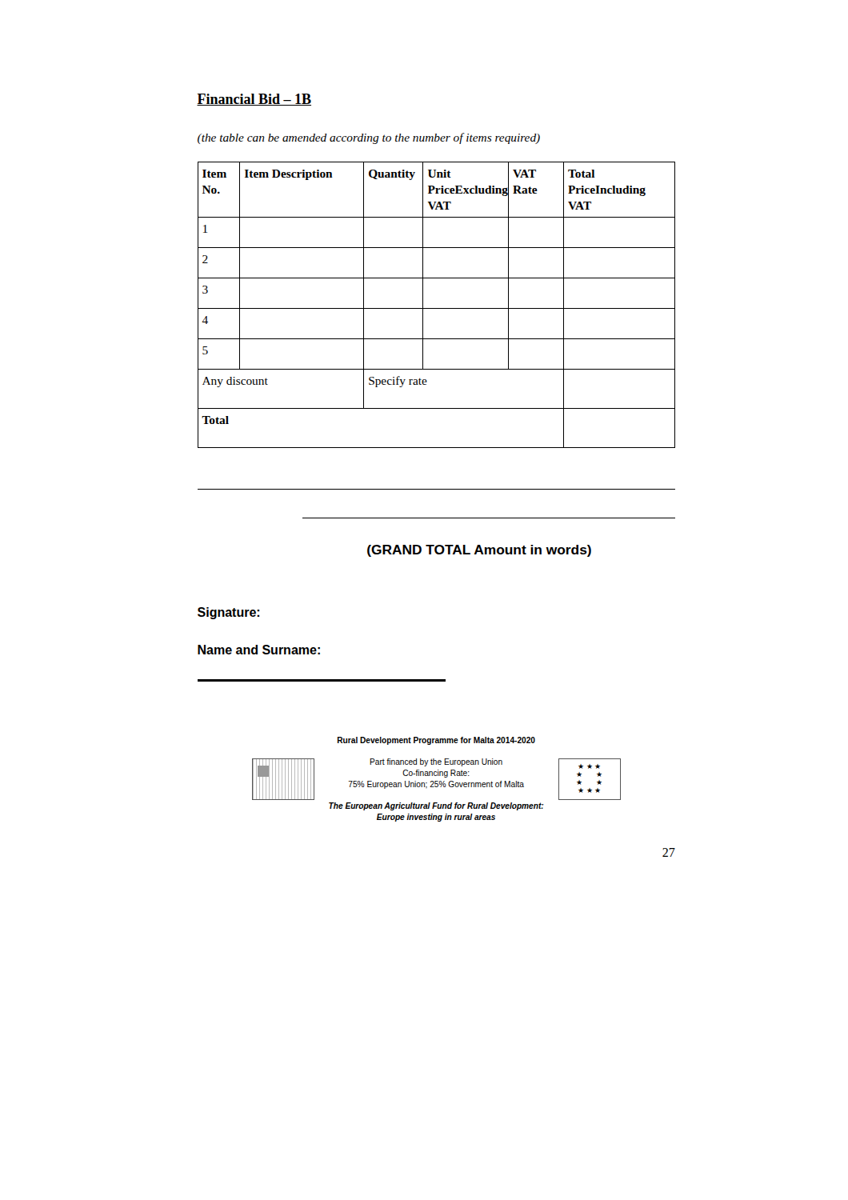Financial Bid – 1B
(the table can be amended according to the number of items required)
| Item No. | Item Description | Quantity | Unit Price Excluding VAT | VAT Rate | Total Price Including VAT |
| --- | --- | --- | --- | --- | --- |
| 1 | | | | | |
| 2 | | | | | |
| 3 | | | | | |
| 4 | | | | | |
| 5 | | | | | |
| Any discount | Specify rate | |
| Total | |
(GRAND TOTAL Amount in words)
Signature:
Name and Surname:
Rural Development Programme for Malta 2014-2020
Part financed by the European Union
Co-financing Rate:
75% European Union; 25% Government of Malta
The European Agricultural Fund for Rural Development:
Europe investing in rural areas
27